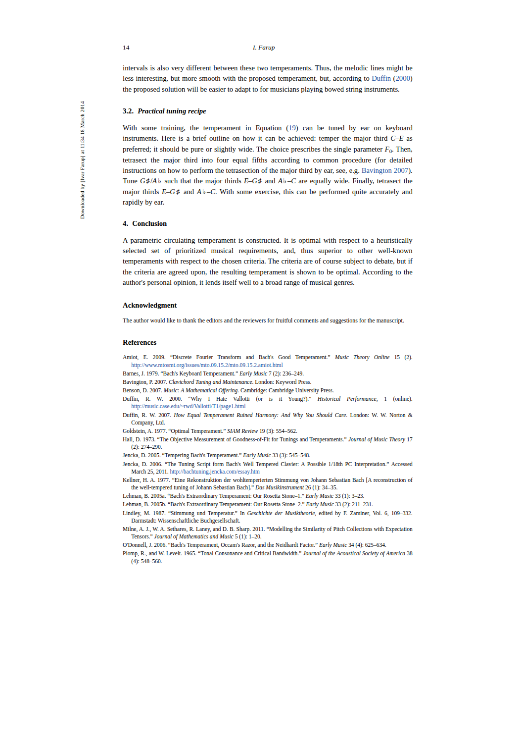Downloaded by [Ivar Farup] at 11:34 18 March 2014
14 I. Farup
intervals is also very different between these two temperaments. Thus, the melodic lines might be less interesting, but more smooth with the proposed temperament, but, according to Duffin (2000) the proposed solution will be easier to adapt to for musicians playing bowed string instruments.
3.2. Practical tuning recipe
With some training, the temperament in Equation (19) can be tuned by ear on keyboard instruments. Here is a brief outline on how it can be achieved: temper the major third C–E as preferred; it should be pure or slightly wide. The choice prescribes the single parameter F 0. Then, tetrasect the major third into four equal fifths according to common procedure (for detailed instructions on how to perform the tetrasection of the major third by ear, see, e.g. Bavington 2007). Tune G♯/A♭ such that the major thirds E–G♯ and A♭–C are equally wide. Finally, tetrasect the major thirds E–G♯ and A♭–C. With some exercise, this can be performed quite accurately and rapidly by ear.
4. Conclusion
A parametric circulating temperament is constructed. It is optimal with respect to a heuristically selected set of prioritized musical requirements, and, thus superior to other well-known temperaments with respect to the chosen criteria. The criteria are of course subject to debate, but if the criteria are agreed upon, the resulting temperament is shown to be optimal. According to the author's personal opinion, it lends itself well to a broad range of musical genres.
Acknowledgment
The author would like to thank the editors and the reviewers for fruitful comments and suggestions for the manuscript.
References
Amiot, E. 2009. “Discrete Fourier Transform and Bach's Good Temperament.” Music Theory Online 15 (2). http://www.mtosmt.org/issues/mto.09.15.2/mto.09.15.2.amiot.html
Barnes, J. 1979. “Bach's Keyboard Temperament.” Early Music 7 (2): 236–249.
Bavington, P. 2007. Clavichord Tuning and Maintenance. London: Keyword Press.
Benson, D. 2007. Music: A Mathematical Offering. Cambridge: Cambridge University Press.
Duffin, R. W. 2000. “Why I Hate Vallotti (or is it Young?).” Historical Performance, 1 (online). http://music.case.edu/~rwd/Vallotti/T1/page1.html
Duffin, R. W. 2007. How Equal Temperament Ruined Harmony: And Why You Should Care. London: W. W. Norton & Company, Ltd.
Goldstein, A. 1977. “Optimal Temperament.” SIAM Review 19 (3): 554–562.
Hall, D. 1973. “The Objective Measurement of Goodness-of-Fit for Tunings and Temperaments.” Journal of Music Theory 17 (2): 274–290.
Jencka, D. 2005. “Tempering Bach's Temperament.” Early Music 33 (3): 545–548.
Jencka, D. 2006. “The Tuning Script form Bach's Well Tempered Clavier: A Possible 1/18th PC Interpretation.” Accessed March 25, 2011. http://bachtuning.jencka.com/essay.htm
Kellner, H. A. 1977. “Eine Rekonstruktion der wohltemperierten Stimmung von Johann Sebastian Bach [A reconstruction of the well-tempered tuning of Johann Sebastian Bach].” Das Musikinstrument 26 (1): 34–35.
Lehman, B. 2005a. “Bach's Extraordinary Temperament: Our Rosetta Stone–1.” Early Music 33 (1): 3–23.
Lehman, B. 2005b. “Bach's Extraordinary Temperament: Our Rosetta Stone–2.” Early Music 33 (2): 211–231.
Lindley, M. 1987. “Stimmung und Temperatur.” In Geschichte der Musiktheorie, edited by F. Zaminer, Vol. 6, 109–332. Darmstadt: Wissenschaftliche Buchgesellschaft.
Milne, A. J., W. A. Sethares, R. Laney, and D. B. Sharp. 2011. “Modelling the Similarity of Pitch Collections with Expectation Tensors.” Journal of Mathematics and Music 5 (1): 1–20.
O'Donnell, J. 2006. “Bach's Temperament, Occam's Razor, and the Neidhardt Factor.” Early Music 34 (4): 625–634.
Plomp, R., and W. Levelt. 1965. “Tonal Consonance and Critical Bandwidth.” Journal of the Acoustical Society of America 38 (4): 548–560.